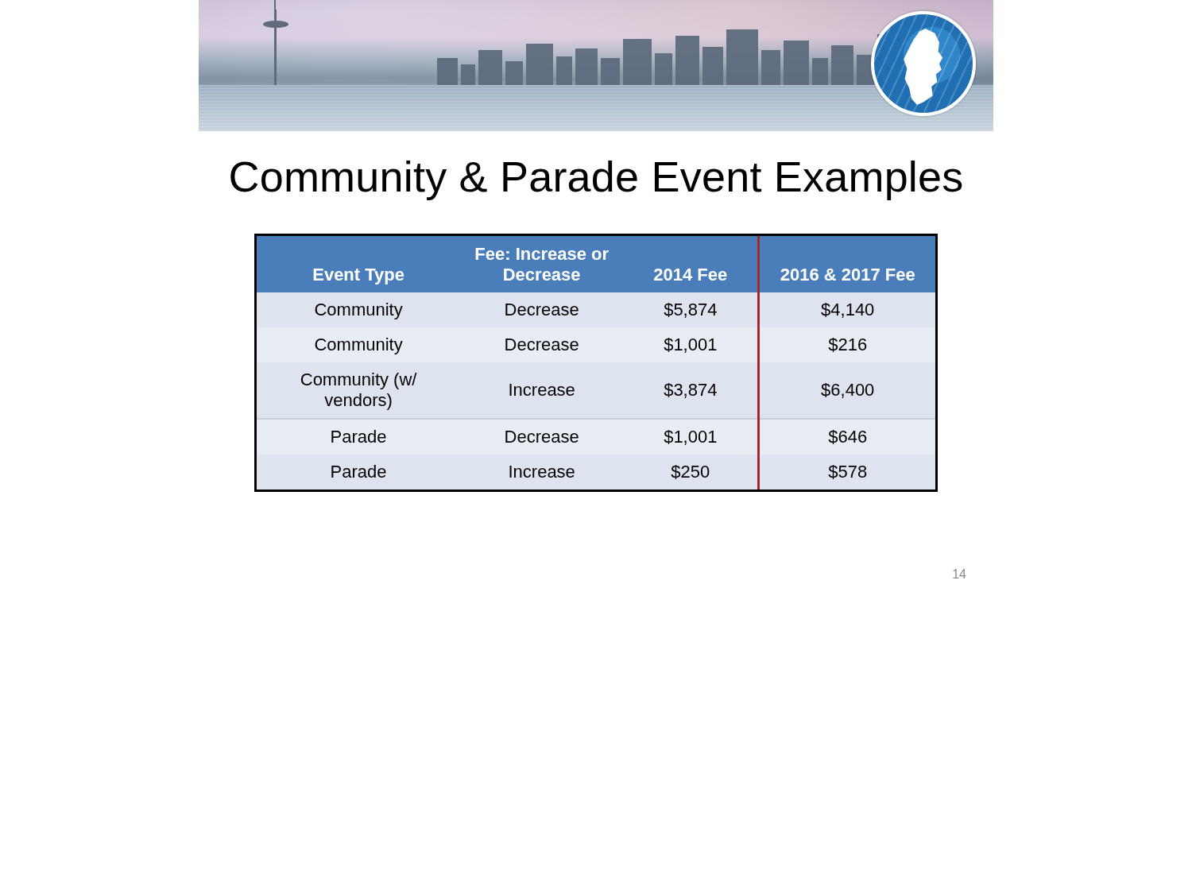Community & Parade Event Examples
| Event Type | Fee: Increase or Decrease | 2014 Fee | 2016 & 2017 Fee |
| --- | --- | --- | --- |
| Community | Decrease | $5,874 | $4,140 |
| Community | Decrease | $1,001 | $216 |
| Community (w/ vendors) | Increase | $3,874 | $6,400 |
| Parade | Decrease | $1,001 | $646 |
| Parade | Increase | $250 | $578 |
14